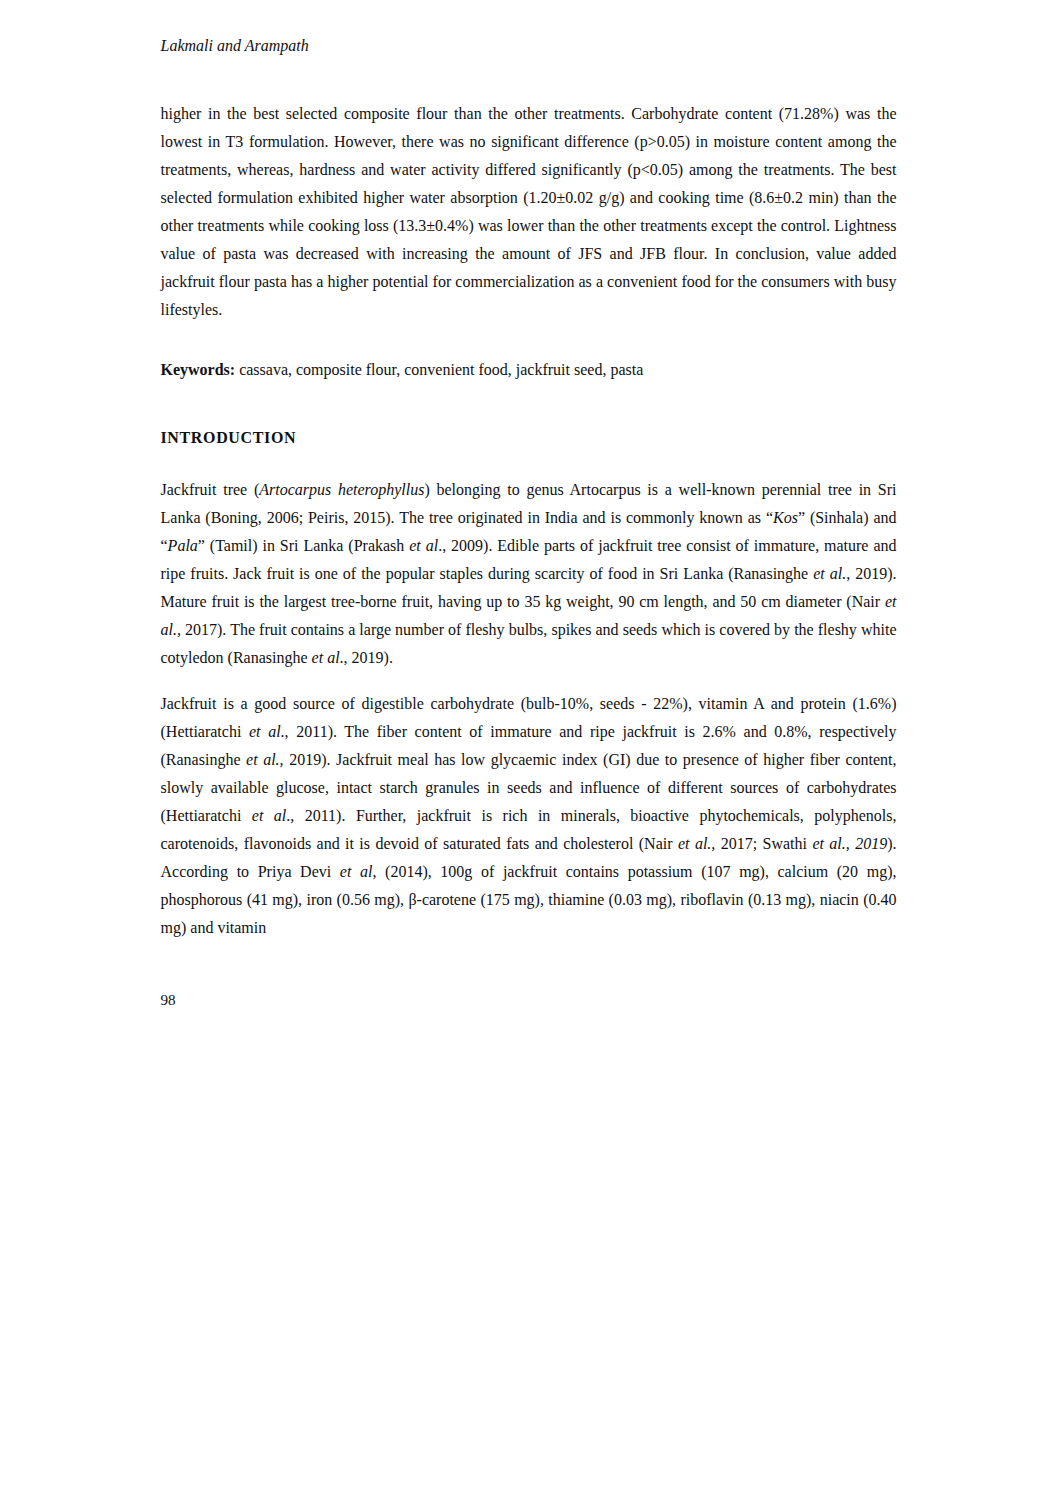Lakmali and Arampath
higher in the best selected composite flour than the other treatments. Carbohydrate content (71.28%) was the lowest in T3 formulation. However, there was no significant difference (p>0.05) in moisture content among the treatments, whereas, hardness and water activity differed significantly (p<0.05) among the treatments. The best selected formulation exhibited higher water absorption (1.20±0.02 g/g) and cooking time (8.6±0.2 min) than the other treatments while cooking loss (13.3±0.4%) was lower than the other treatments except the control. Lightness value of pasta was decreased with increasing the amount of JFS and JFB flour. In conclusion, value added jackfruit flour pasta has a higher potential for commercialization as a convenient food for the consumers with busy lifestyles.
Keywords: cassava, composite flour, convenient food, jackfruit seed, pasta
INTRODUCTION
Jackfruit tree (Artocarpus heterophyllus) belonging to genus Artocarpus is a well-known perennial tree in Sri Lanka (Boning, 2006; Peiris, 2015). The tree originated in India and is commonly known as “Kos” (Sinhala) and “Pala” (Tamil) in Sri Lanka (Prakash et al., 2009). Edible parts of jackfruit tree consist of immature, mature and ripe fruits. Jack fruit is one of the popular staples during scarcity of food in Sri Lanka (Ranasinghe et al., 2019). Mature fruit is the largest tree-borne fruit, having up to 35 kg weight, 90 cm length, and 50 cm diameter (Nair et al., 2017). The fruit contains a large number of fleshy bulbs, spikes and seeds which is covered by the fleshy white cotyledon (Ranasinghe et al., 2019).
Jackfruit is a good source of digestible carbohydrate (bulb-10%, seeds - 22%), vitamin A and protein (1.6%) (Hettiaratchi et al., 2011). The fiber content of immature and ripe jackfruit is 2.6% and 0.8%, respectively (Ranasinghe et al., 2019). Jackfruit meal has low glycaemic index (GI) due to presence of higher fiber content, slowly available glucose, intact starch granules in seeds and influence of different sources of carbohydrates (Hettiaratchi et al., 2011). Further, jackfruit is rich in minerals, bioactive phytochemicals, polyphenols, carotenoids, flavonoids and it is devoid of saturated fats and cholesterol (Nair et al., 2017; Swathi et al., 2019). According to Priya Devi et al, (2014), 100g of jackfruit contains potassium (107 mg), calcium (20 mg), phosphorous (41 mg), iron (0.56 mg), β-carotene (175 mg), thiamine (0.03 mg), riboflavin (0.13 mg), niacin (0.40 mg) and vitamin
98